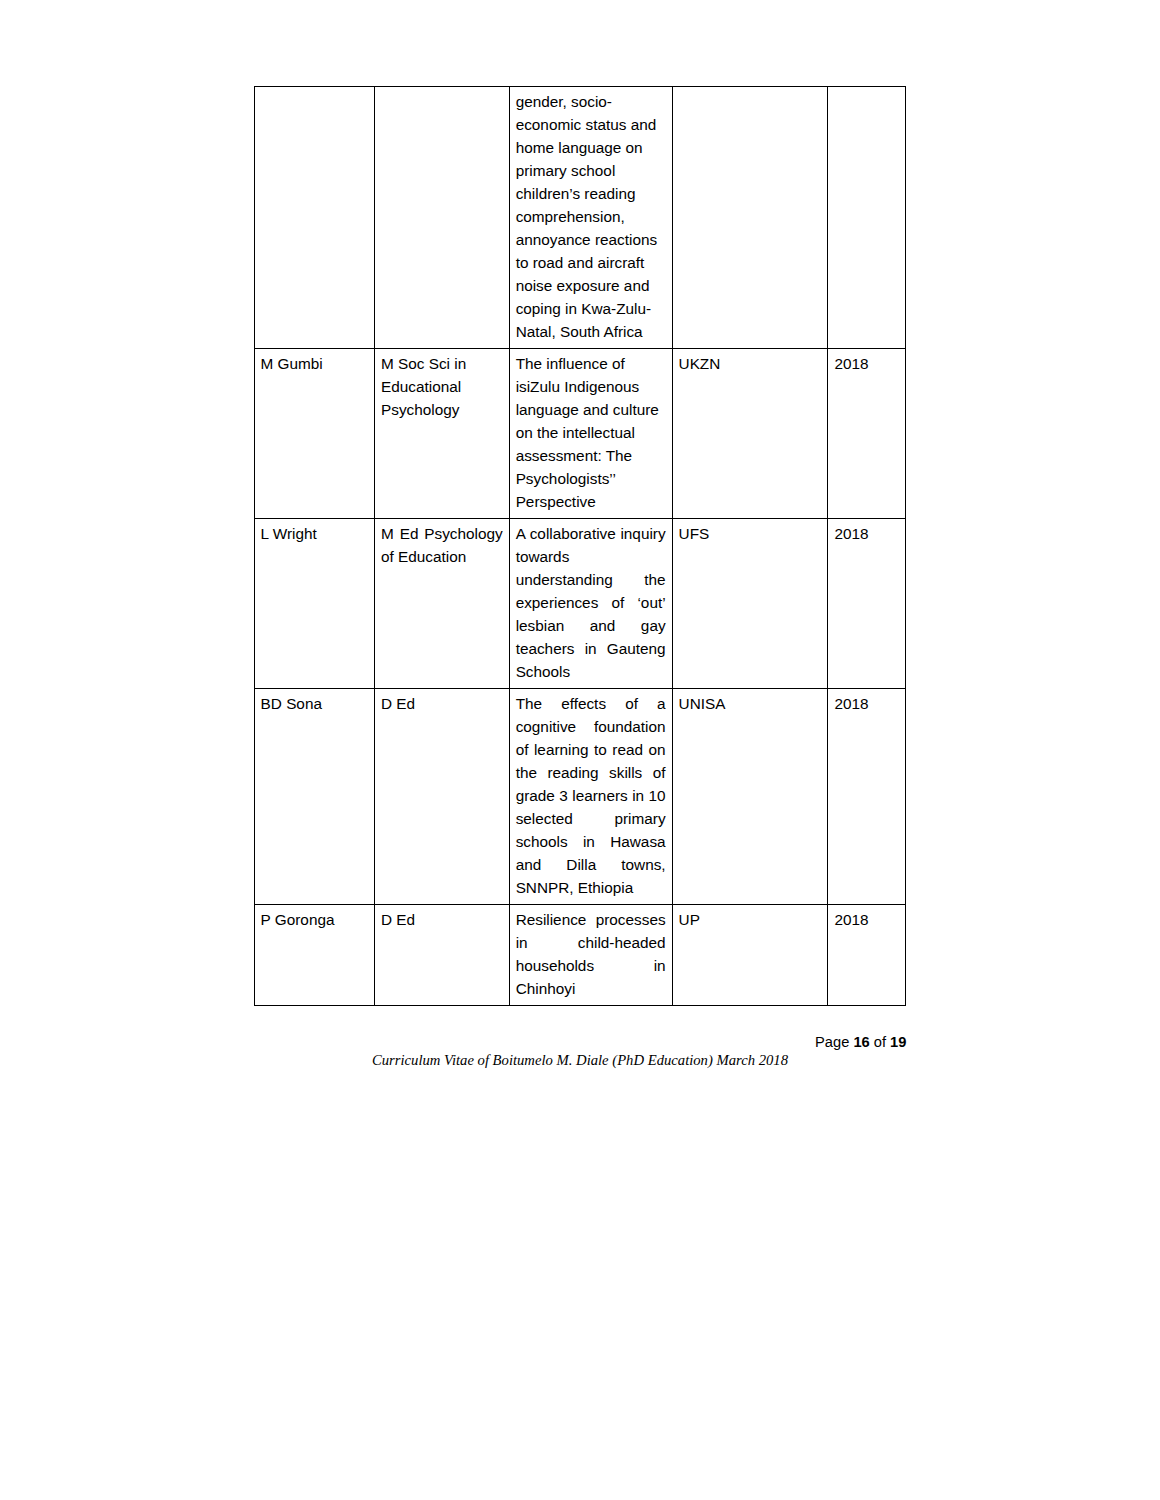| | | gender, socio-economic status and home language on primary school children’s reading comprehension, annoyance reactions to road and aircraft noise exposure and coping in Kwa-Zulu-Natal, South Africa | | |
| M Gumbi | M Soc Sci in Educational Psychology | The influence of isiZulu Indigenous language and culture on the intellectual assessment: The Psychologists’’ Perspective | UKZN | 2018 |
| L Wright | M Ed Psychology of Education | A collaborative inquiry towards understanding the experiences of ‘out’ lesbian and gay teachers in Gauteng Schools | UFS | 2018 |
| BD Sona | D Ed | The effects of a cognitive foundation of learning to read on the reading skills of grade 3 learners in 10 selected primary schools in Hawasa and Dilla towns, SNNPR, Ethiopia | UNISA | 2018 |
| P Goronga | D Ed | Resilience processes in child-headed households in Chinhoyi | UP | 2018 |
Page 16 of 19
Curriculum Vitae of Boitumelo M. Diale (PhD Education) March 2018